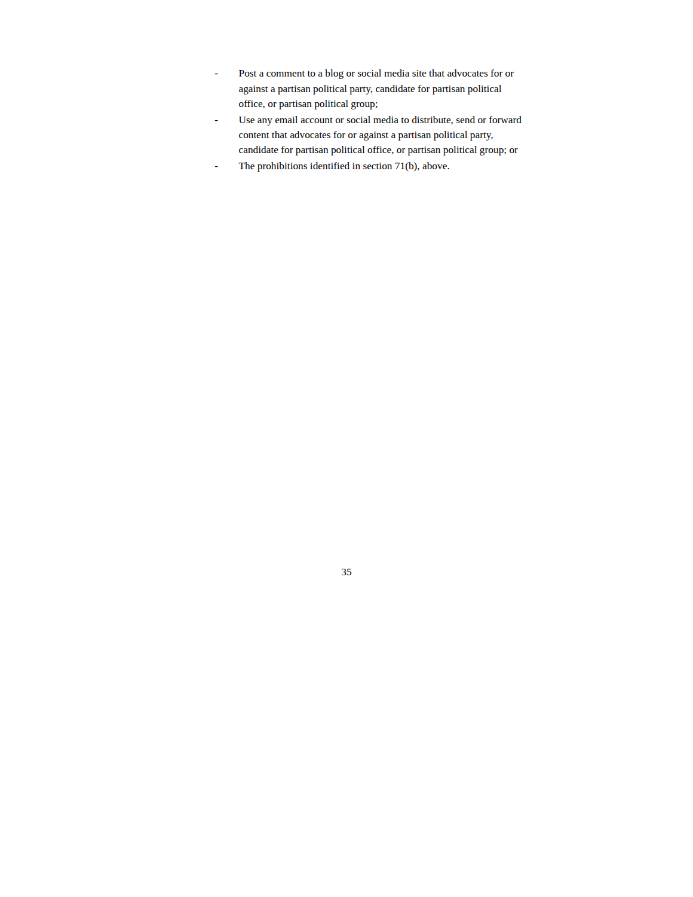Post a comment to a blog or social media site that advocates for or against a partisan political party, candidate for partisan political office, or partisan political group;
Use any email account or social media to distribute, send or forward content that advocates for or against a partisan political party, candidate for partisan political office, or partisan political group; or
The prohibitions identified in section 71(b), above.
35